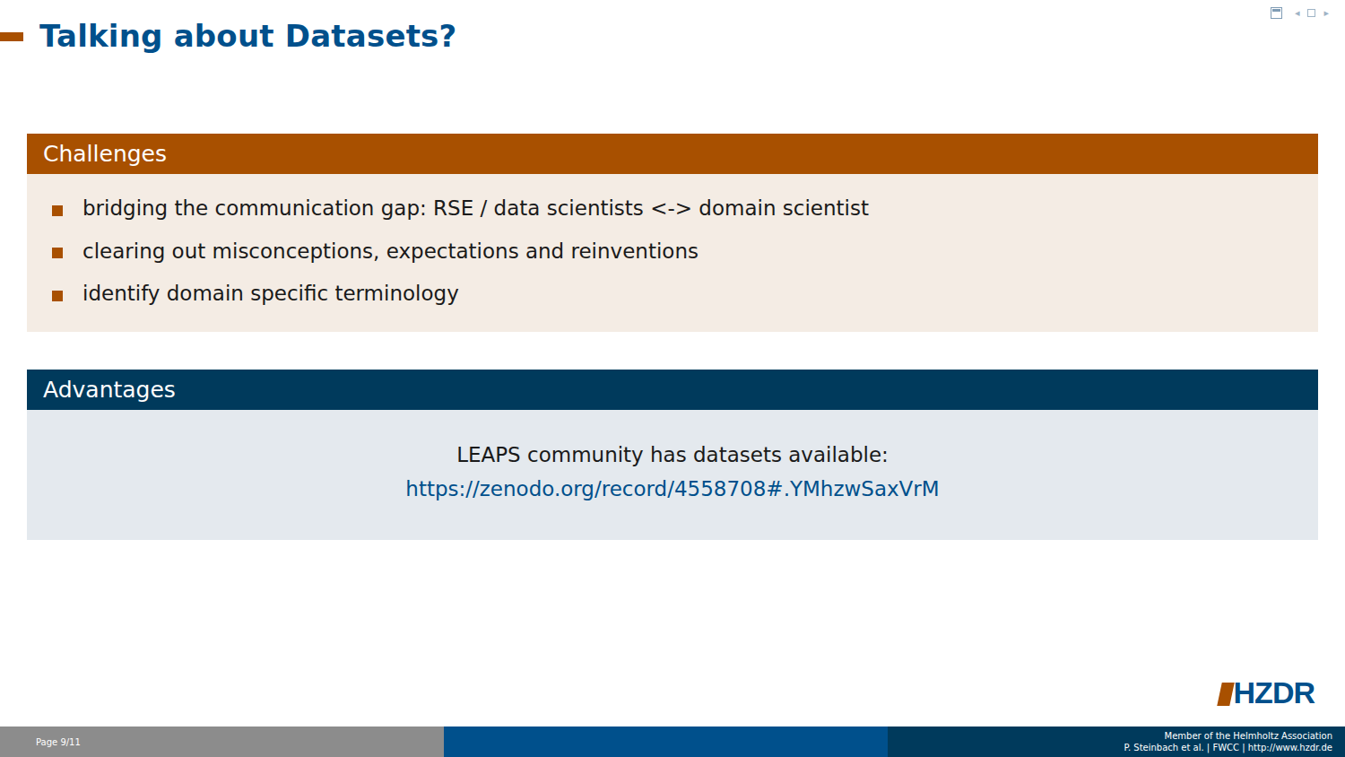◂ ▸
Talking about Datasets?
Challenges
bridging the communication gap: RSE / data scientists <-> domain scientist
clearing out misconceptions, expectations and reinventions
identify domain specific terminology
Advantages
LEAPS community has datasets available:
https://zenodo.org/record/4558708#.YMhzwSaxVrM
HZDR
Page 9/11
Member of the Helmholtz Association P. Steinbach et al. | FWCC | http://www.hzdr.de